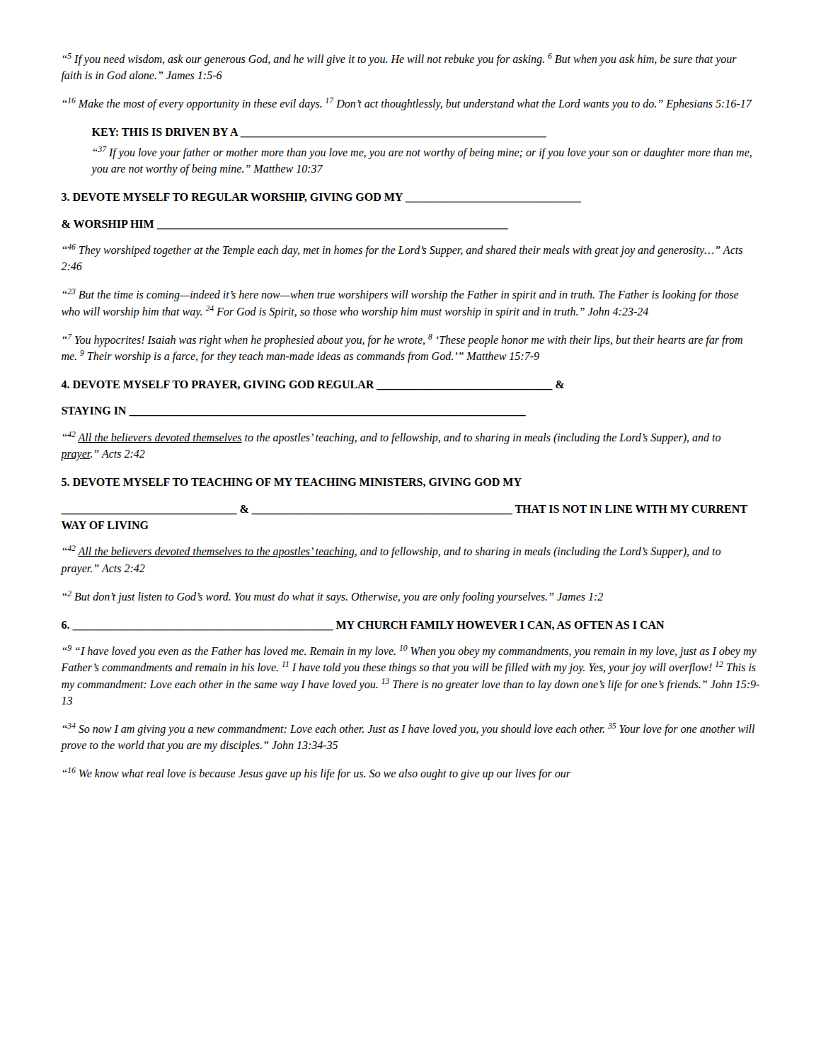“5 If you need wisdom, ask our generous God, and he will give it to you. He will not rebuke you for asking. 6 But when you ask him, be sure that your faith is in God alone.” James 1:5-6
“16 Make the most of every opportunity in these evil days. 17 Don’t act thoughtlessly, but understand what the Lord wants you to do.” Ephesians 5:16-17
KEY: THIS IS DRIVEN BY A ______________________________________________________
“37 If you love your father or mother more than you love me, you are not worthy of being mine; or if you love your son or daughter more than me, you are not worthy of being mine.” Matthew 10:37
3. DEVOTE MYSELF TO REGULAR WORSHIP, GIVING GOD MY _______________________________
& WORSHIP HIM ______________________________________________________________
“46 They worshiped together at the Temple each day, met in homes for the Lord’s Supper, and shared their meals with great joy and generosity…” Acts 2:46
“23 But the time is coming—indeed it’s here now—when true worshipers will worship the Father in spirit and in truth. The Father is looking for those who will worship him that way. 24 For God is Spirit, so those who worship him must worship in spirit and in truth.” John 4:23-24
“7 You hypocrites! Isaiah was right when he prophesied about you, for he wrote, 8 ‘These people honor me with their lips, but their hearts are far from me. 9 Their worship is a farce, for they teach man-made ideas as commands from God.’” Matthew 15:7-9
4. DEVOTE MYSELF TO PRAYER, GIVING GOD REGULAR _______________________________ &
STAYING IN ______________________________________________________________________
“42 All the believers devoted themselves to the apostles’ teaching, and to fellowship, and to sharing in meals (including the Lord’s Supper), and to prayer.” Acts 2:42
5. DEVOTE MYSELF TO TEACHING OF MY TEACHING MINISTERS, GIVING GOD MY
_______________________________ & ______________________________________________ THAT IS NOT IN LINE WITH MY CURRENT WAY OF LIVING
“42 All the believers devoted themselves to the apostles’ teaching, and to fellowship, and to sharing in meals (including the Lord’s Supper), and to prayer.” Acts 2:42
“2 But don’t just listen to God’s word. You must do what it says. Otherwise, you are only fooling yourselves.” James 1:2
6. ______________________________________________ MY CHURCH FAMILY HOWEVER I CAN, AS OFTEN AS I CAN
“9 “I have loved you even as the Father has loved me. Remain in my love. 10 When you obey my commandments, you remain in my love, just as I obey my Father’s commandments and remain in his love. 11 I have told you these things so that you will be filled with my joy. Yes, your joy will overflow! 12 This is my commandment: Love each other in the same way I have loved you. 13 There is no greater love than to lay down one’s life for one’s friends.” John 15:9-13
“34 So now I am giving you a new commandment: Love each other. Just as I have loved you, you should love each other. 35 Your love for one another will prove to the world that you are my disciples.” John 13:34-35
“16 We know what real love is because Jesus gave up his life for us. So we also ought to give up our lives for our